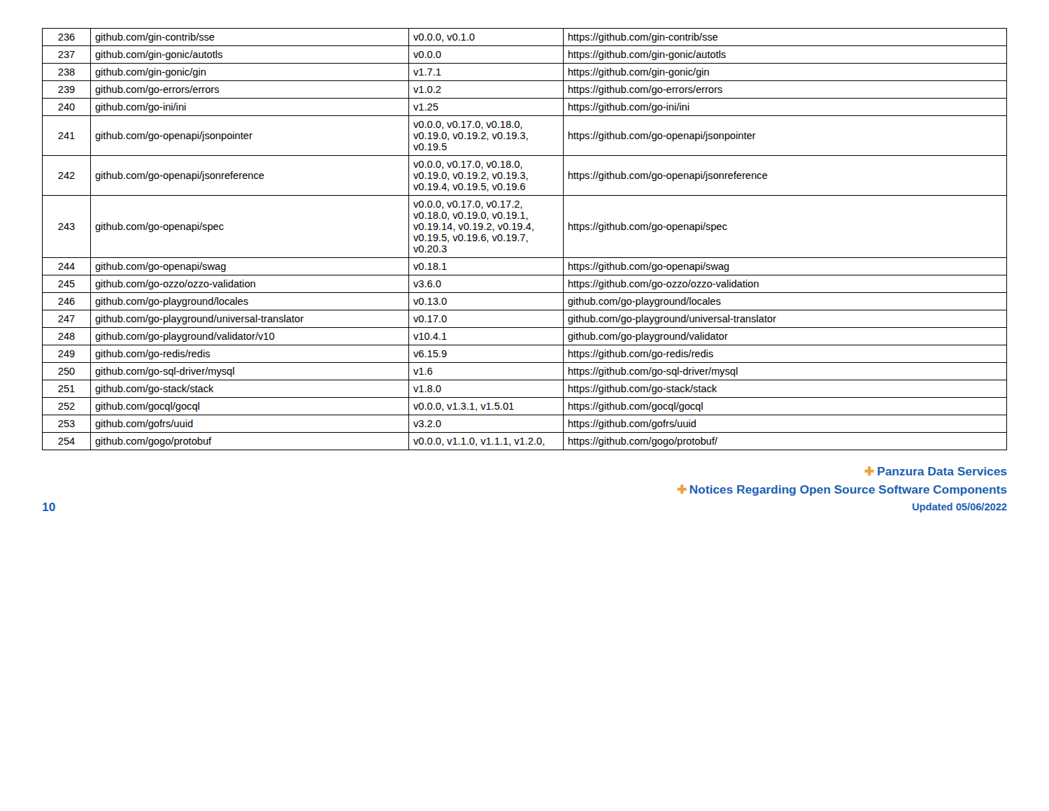| 236 | github.com/gin-contrib/sse | v0.0.0, v0.1.0 | https://github.com/gin-contrib/sse |
| 237 | github.com/gin-gonic/autotls | v0.0.0 | https://github.com/gin-gonic/autotls |
| 238 | github.com/gin-gonic/gin | v1.7.1 | https://github.com/gin-gonic/gin |
| 239 | github.com/go-errors/errors | v1.0.2 | https://github.com/go-errors/errors |
| 240 | github.com/go-ini/ini | v1.25 | https://github.com/go-ini/ini |
| 241 | github.com/go-openapi/jsonpointer | v0.0.0, v0.17.0, v0.18.0, v0.19.0, v0.19.2, v0.19.3, v0.19.5 | https://github.com/go-openapi/jsonpointer |
| 242 | github.com/go-openapi/jsonreference | v0.0.0, v0.17.0, v0.18.0, v0.19.0, v0.19.2, v0.19.3, v0.19.4, v0.19.5, v0.19.6 | https://github.com/go-openapi/jsonreference |
| 243 | github.com/go-openapi/spec | v0.0.0, v0.17.0, v0.17.2, v0.18.0, v0.19.0, v0.19.1, v0.19.14, v0.19.2, v0.19.4, v0.19.5, v0.19.6, v0.19.7, v0.20.3 | https://github.com/go-openapi/spec |
| 244 | github.com/go-openapi/swag | v0.18.1 | https://github.com/go-openapi/swag |
| 245 | github.com/go-ozzo/ozzo-validation | v3.6.0 | https://github.com/go-ozzo/ozzo-validation |
| 246 | github.com/go-playground/locales | v0.13.0 | github.com/go-playground/locales |
| 247 | github.com/go-playground/universal-translator | v0.17.0 | github.com/go-playground/universal-translator |
| 248 | github.com/go-playground/validator/v10 | v10.4.1 | github.com/go-playground/validator |
| 249 | github.com/go-redis/redis | v6.15.9 | https://github.com/go-redis/redis |
| 250 | github.com/go-sql-driver/mysql | v1.6 | https://github.com/go-sql-driver/mysql |
| 251 | github.com/go-stack/stack | v1.8.0 | https://github.com/go-stack/stack |
| 252 | github.com/gocql/gocql | v0.0.0, v1.3.1, v1.5.01 | https://github.com/gocql/gocql |
| 253 | github.com/gofrs/uuid | v3.2.0 | https://github.com/gofrs/uuid |
| 254 | github.com/gogo/protobuf | v0.0.0, v1.1.0, v1.1.1, v1.2.0, | https://github.com/gogo/protobuf/ |
10
✚Panzura Data Services
✚Notices Regarding Open Source Software Components
Updated 05/06/2022